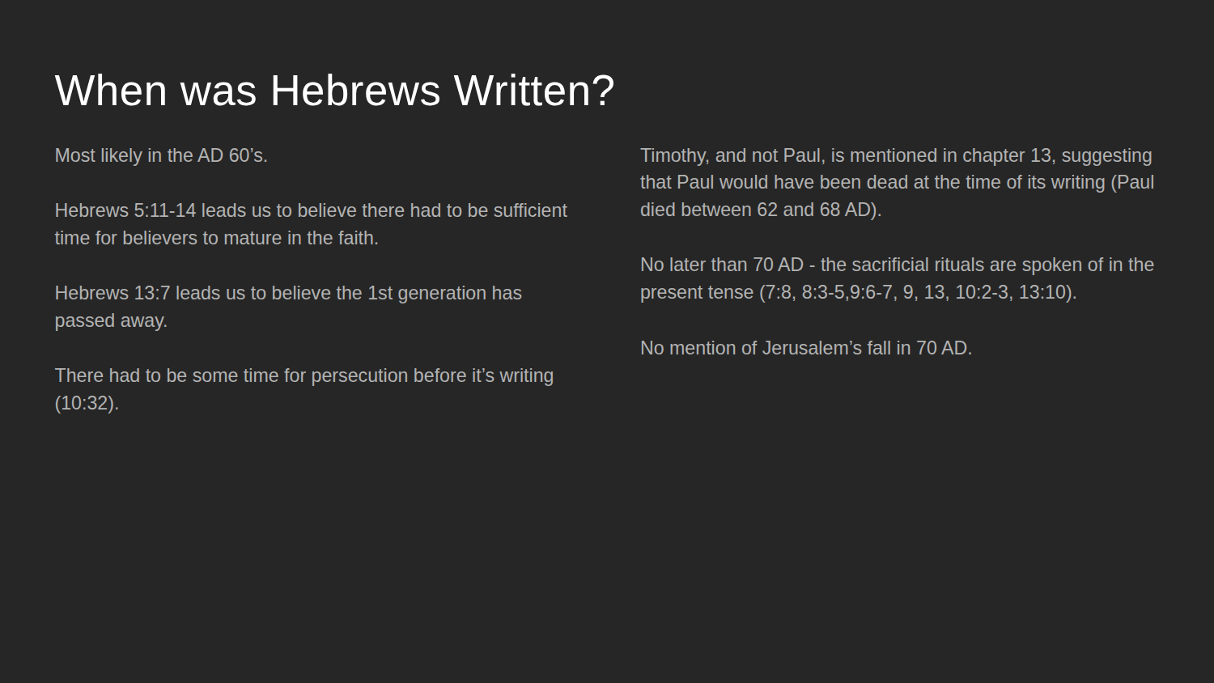When was Hebrews Written?
Most likely in the AD 60’s.
Hebrews 5:11-14 leads us to believe there had to be sufficient time for believers to mature in the faith.
Hebrews 13:7 leads us to believe the 1st generation has passed away.
There had to be some time for persecution before it’s writing (10:32).
Timothy, and not Paul, is mentioned in chapter 13, suggesting that Paul would have been dead at the time of its writing (Paul died between 62 and 68 AD).
No later than 70 AD - the sacrificial rituals are spoken of in the present tense (7:8, 8:3-5,9:6-7, 9, 13, 10:2-3, 13:10).
No mention of Jerusalem’s fall in 70 AD.